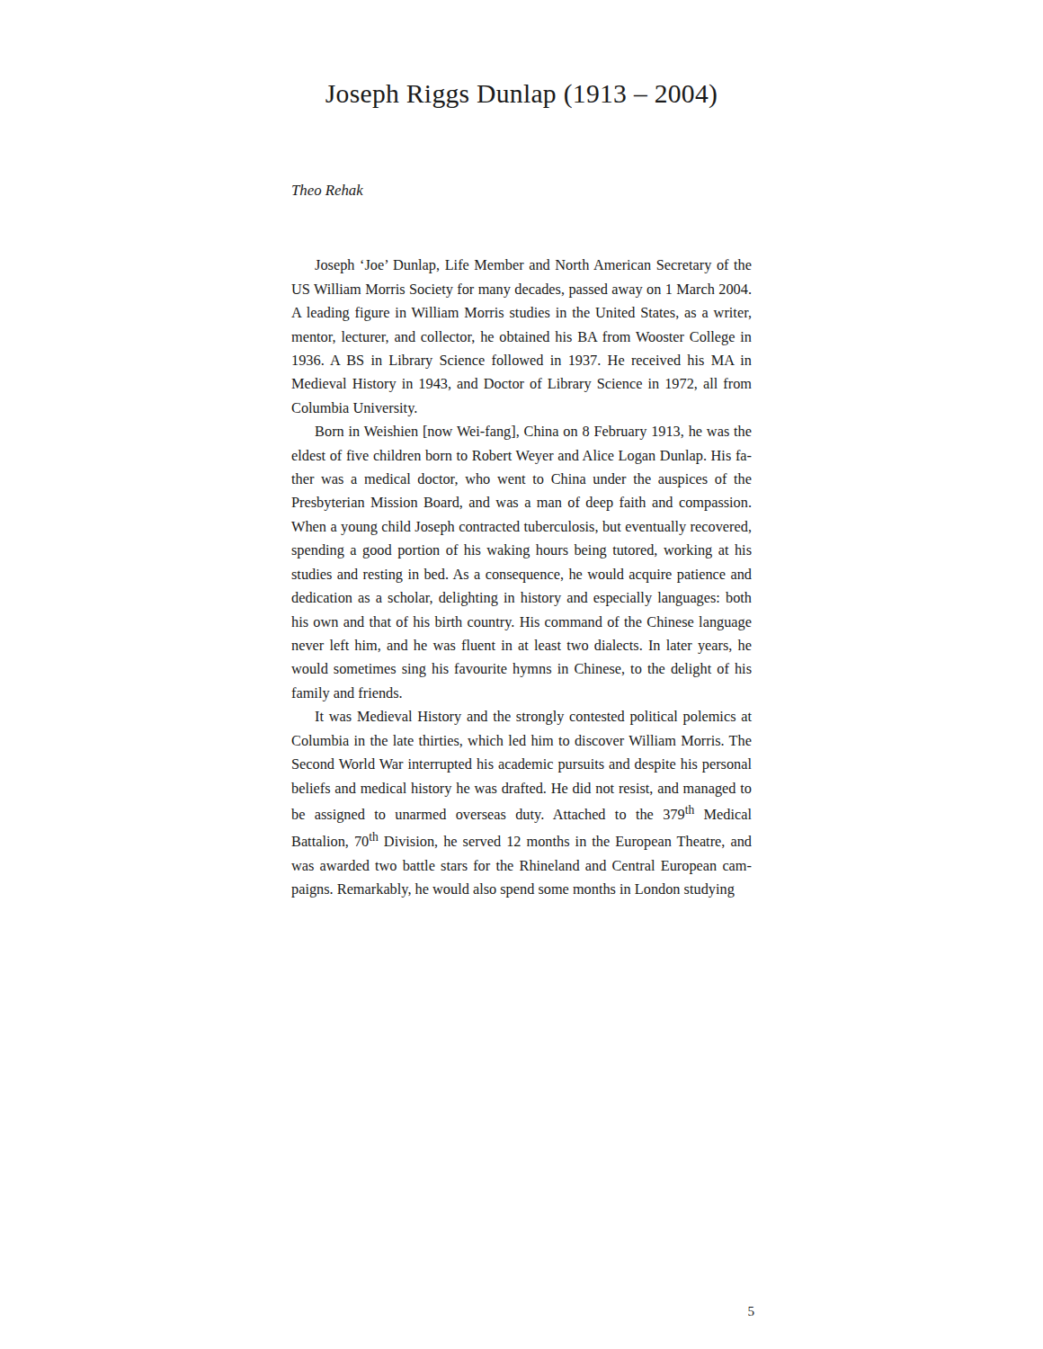Joseph Riggs Dunlap (1913 – 2004)
Theo Rehak
Joseph ‘Joe’ Dunlap, Life Member and North American Secretary of the US William Morris Society for many decades, passed away on 1 March 2004. A leading figure in William Morris studies in the United States, as a writer, mentor, lecturer, and collector, he obtained his BA from Wooster College in 1936. A BS in Library Science followed in 1937. He received his MA in Medieval History in 1943, and Doctor of Library Science in 1972, all from Columbia University.
Born in Weishien [now Wei-fang], China on 8 February 1913, he was the eldest of five children born to Robert Weyer and Alice Logan Dunlap. His father was a medical doctor, who went to China under the auspices of the Presbyterian Mission Board, and was a man of deep faith and compassion. When a young child Joseph contracted tuberculosis, but eventually recovered, spending a good portion of his waking hours being tutored, working at his studies and resting in bed. As a consequence, he would acquire patience and dedication as a scholar, delighting in history and especially languages: both his own and that of his birth country. His command of the Chinese language never left him, and he was fluent in at least two dialects. In later years, he would sometimes sing his favourite hymns in Chinese, to the delight of his family and friends.
It was Medieval History and the strongly contested political polemics at Columbia in the late thirties, which led him to discover William Morris. The Second World War interrupted his academic pursuits and despite his personal beliefs and medical history he was drafted. He did not resist, and managed to be assigned to unarmed overseas duty. Attached to the 379th Medical Battalion, 70th Division, he served 12 months in the European Theatre, and was awarded two battle stars for the Rhineland and Central European campaigns. Remarkably, he would also spend some months in London studying
5